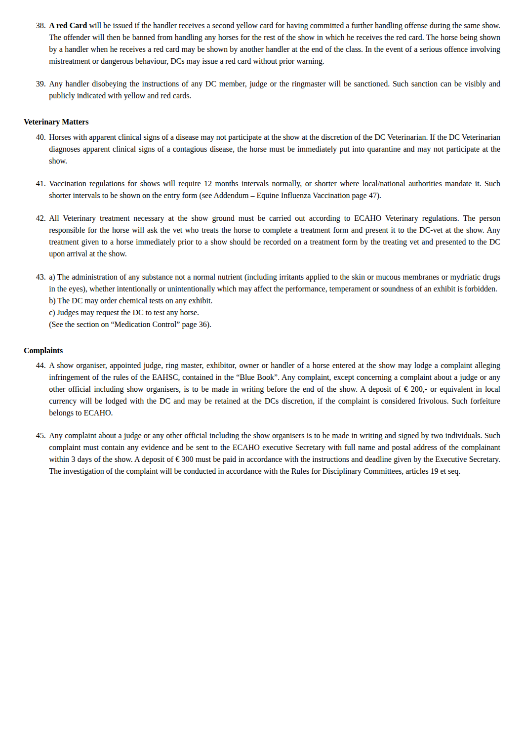38. A red Card will be issued if the handler receives a second yellow card for having committed a further handling offense during the same show. The offender will then be banned from handling any horses for the rest of the show in which he receives the red card. The horse being shown by a handler when he receives a red card may be shown by another handler at the end of the class. In the event of a serious offence involving mistreatment or dangerous behaviour, DCs may issue a red card without prior warning.
39. Any handler disobeying the instructions of any DC member, judge or the ringmaster will be sanctioned. Such sanction can be visibly and publicly indicated with yellow and red cards.
Veterinary Matters
40. Horses with apparent clinical signs of a disease may not participate at the show at the discretion of the DC Veterinarian. If the DC Veterinarian diagnoses apparent clinical signs of a contagious disease, the horse must be immediately put into quarantine and may not participate at the show.
41. Vaccination regulations for shows will require 12 months intervals normally, or shorter where local/national authorities mandate it. Such shorter intervals to be shown on the entry form (see Addendum – Equine Influenza Vaccination page 47).
42. All Veterinary treatment necessary at the show ground must be carried out according to ECAHO Veterinary regulations. The person responsible for the horse will ask the vet who treats the horse to complete a treatment form and present it to the DC-vet at the show. Any treatment given to a horse immediately prior to a show should be recorded on a treatment form by the treating vet and presented to the DC upon arrival at the show.
43. a) The administration of any substance not a normal nutrient (including irritants applied to the skin or mucous membranes or mydriatic drugs in the eyes), whether intentionally or unintentionally which may affect the performance, temperament or soundness of an exhibit is forbidden. b) The DC may order chemical tests on any exhibit. c) Judges may request the DC to test any horse. (See the section on “Medication Control” page 36).
Complaints
44. A show organiser, appointed judge, ring master, exhibitor, owner or handler of a horse entered at the show may lodge a complaint alleging infringement of the rules of the EAHSC, contained in the “Blue Book”. Any complaint, except concerning a complaint about a judge or any other official including show organisers, is to be made in writing before the end of the show. A deposit of € 200,- or equivalent in local currency will be lodged with the DC and may be retained at the DCs discretion, if the complaint is considered frivolous. Such forfeiture belongs to ECAHO.
45. Any complaint about a judge or any other official including the show organisers is to be made in writing and signed by two individuals. Such complaint must contain any evidence and be sent to the ECAHO executive Secretary with full name and postal address of the complainant within 3 days of the show. A deposit of € 300 must be paid in accordance with the instructions and deadline given by the Executive Secretary. The investigation of the complaint will be conducted in accordance with the Rules for Disciplinary Committees, articles 19 et seq.